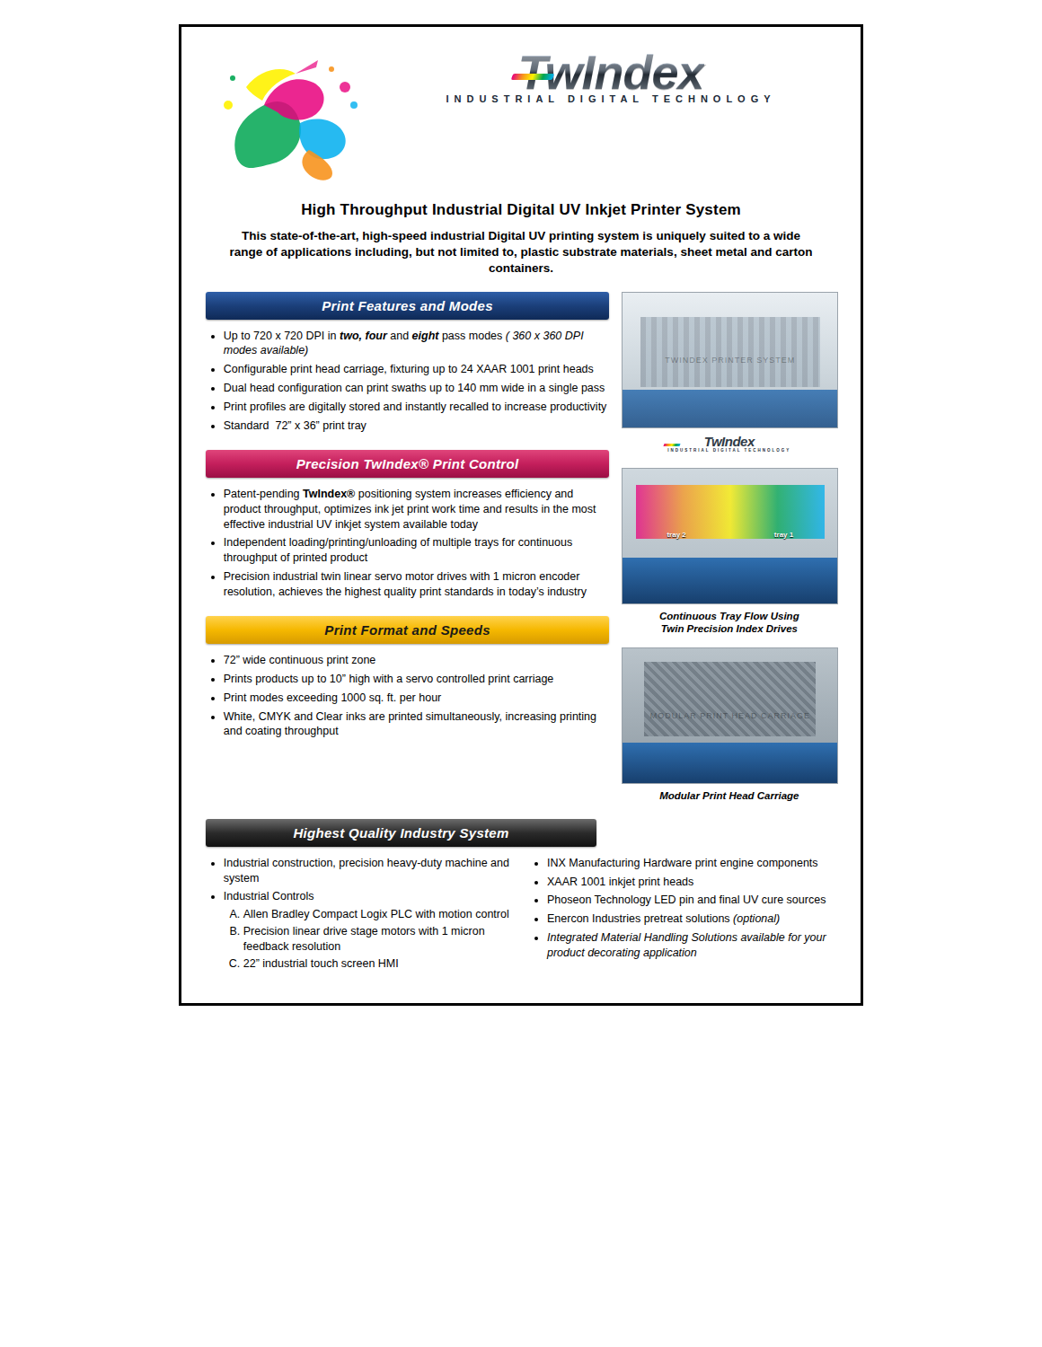TwIndex
INDUSTRIAL DIGITAL TECHNOLOGY
High Throughput Industrial Digital UV Inkjet Printer System
This state-of-the-art, high-speed industrial Digital UV printing system is uniquely suited to a wide range of applications including, but not limited to, plastic substrate materials, sheet metal and carton containers.
Print Features and Modes
Up to 720 x 720 DPI in two, four and eight pass modes ( 360 x 360 DPI modes available)
Configurable print head carriage, fixturing up to 24 XAAR 1001 print heads
Dual head configuration can print swaths up to 140 mm wide in a single pass
Print profiles are digitally stored and instantly recalled to increase productivity
Standard 72” x 36” print tray
Precision TwIndex® Print Control
Patent-pending TwIndex® positioning system increases efficiency and product throughput, optimizes ink jet print work time and results in the most effective industrial UV inkjet system available today
Independent loading/printing/unloading of multiple trays for continuous throughput of printed product
Precision industrial twin linear servo motor drives with 1 micron encoder resolution, achieves the highest quality print standards in today’s industry
Print Format and Speeds
72” wide continuous print zone
Prints products up to 10” high with a servo controlled print carriage
Print modes exceeding 1000 sq. ft. per hour
White, CMYK and Clear inks are printed simultaneously, increasing printing and coating throughput
TwIndex printer system
TwIndexINDUSTRIAL DIGITAL TECHNOLOGY
tray 2 tray 1
tray flow direction
Continuous Tray Flow Using
Twin Precision Index Drives
Modular print head carriage
Modular Print Head Carriage
Highest Quality Industry System
Industrial construction, precision heavy-duty machine and system
Industrial Controls
Allen Bradley Compact Logix PLC with motion control
Precision linear drive stage motors with 1 micron feedback resolution
22” industrial touch screen HMI
INX Manufacturing Hardware print engine components
XAAR 1001 inkjet print heads
Phoseon Technology LED pin and final UV cure sources
Enercon Industries pretreat solutions (optional)
Integrated Material Handling Solutions available for your product decorating application